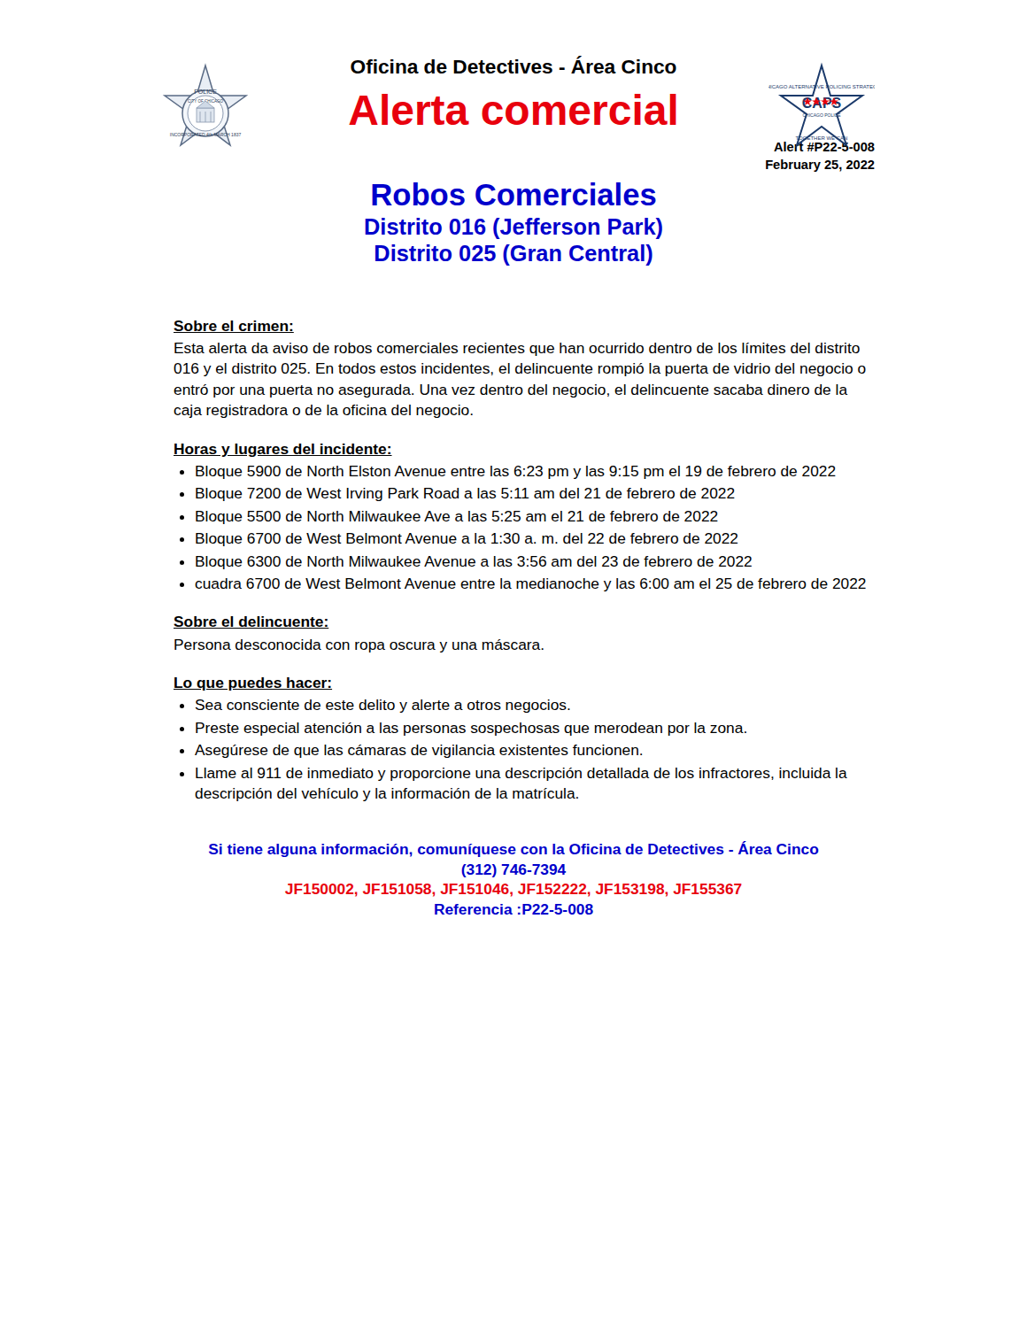POLICE INCORPORATED 4th MARCH 1837 CITY OF CHICAGO
CHICAGO ALTERNATIVE POLICING STRATEGY CAPS CHICAGO POLICE TOGETHER WE CAN
Oficina de Detectives - Área Cinco
Alerta comercial
Alert #P22-5-008
February 25, 2022
Robos Comerciales
Distrito 016 (Jefferson Park)
Distrito 025 (Gran Central)
Sobre el crimen:
Esta alerta da aviso de robos comerciales recientes que han ocurrido dentro de los límites del distrito 016 y el distrito 025. En todos estos incidentes, el delincuente rompió la puerta de vidrio del negocio o entró por una puerta no asegurada. Una vez dentro del negocio, el delincuente sacaba dinero de la caja registradora o de la oficina del negocio.
Horas y lugares del incidente:
Bloque 5900 de North Elston Avenue entre las 6:23 pm y las 9:15 pm el 19 de febrero de 2022
Bloque 7200 de West Irving Park Road a las 5:11 am del 21 de febrero de 2022
Bloque 5500 de North Milwaukee Ave a las 5:25 am el 21 de febrero de 2022
Bloque 6700 de West Belmont Avenue a la 1:30 a. m. del 22 de febrero de 2022
Bloque 6300 de North Milwaukee Avenue a las 3:56 am del 23 de febrero de 2022
cuadra 6700 de West Belmont Avenue entre la medianoche y las 6:00 am el 25 de febrero de 2022
Sobre el delincuente:
Persona desconocida con ropa oscura y una máscara.
Lo que puedes hacer:
Sea consciente de este delito y alerte a otros negocios.
Preste especial atención a las personas sospechosas que merodean por la zona.
Asegúrese de que las cámaras de vigilancia existentes funcionen.
Llame al 911 de inmediato y proporcione una descripción detallada de los infractores, incluida la descripción del vehículo y la información de la matrícula.
Si tiene alguna información, comuníquese con la Oficina de Detectives - Área Cinco
(312) 746-7394
JF150002, JF151058, JF151046, JF152222, JF153198, JF155367
Referencia :P22-5-008